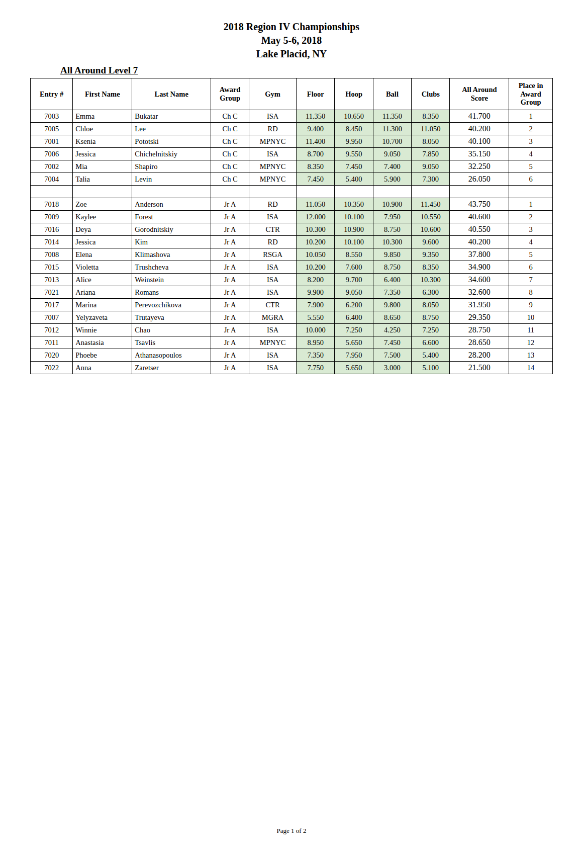2018 Region IV Championships
May 5-6, 2018
Lake Placid, NY
All Around Level 7
| Entry # | First Name | Last Name | Award Group | Gym | Floor | Hoop | Ball | Clubs | All Around Score | Place in Award Group |
| --- | --- | --- | --- | --- | --- | --- | --- | --- | --- | --- |
| 7003 | Emma | Bukatar | Ch C | ISA | 11.350 | 10.650 | 11.350 | 8.350 | 41.700 | 1 |
| 7005 | Chloe | Lee | Ch C | RD | 9.400 | 8.450 | 11.300 | 11.050 | 40.200 | 2 |
| 7001 | Ksenia | Pototski | Ch C | MPNYC | 11.400 | 9.950 | 10.700 | 8.050 | 40.100 | 3 |
| 7006 | Jessica | Chichelnitskiy | Ch C | ISA | 8.700 | 9.550 | 9.050 | 7.850 | 35.150 | 4 |
| 7002 | Mia | Shapiro | Ch C | MPNYC | 8.350 | 7.450 | 7.400 | 9.050 | 32.250 | 5 |
| 7004 | Talia | Levin | Ch C | MPNYC | 7.450 | 5.400 | 5.900 | 7.300 | 26.050 | 6 |
| 7018 | Zoe | Anderson | Jr A | RD | 11.050 | 10.350 | 10.900 | 11.450 | 43.750 | 1 |
| 7009 | Kaylee | Forest | Jr A | ISA | 12.000 | 10.100 | 7.950 | 10.550 | 40.600 | 2 |
| 7016 | Deya | Gorodnitskiy | Jr A | CTR | 10.300 | 10.900 | 8.750 | 10.600 | 40.550 | 3 |
| 7014 | Jessica | Kim | Jr A | RD | 10.200 | 10.100 | 10.300 | 9.600 | 40.200 | 4 |
| 7008 | Elena | Klimashova | Jr A | RSGA | 10.050 | 8.550 | 9.850 | 9.350 | 37.800 | 5 |
| 7015 | Violetta | Trushcheva | Jr A | ISA | 10.200 | 7.600 | 8.750 | 8.350 | 34.900 | 6 |
| 7013 | Alice | Weinstein | Jr A | ISA | 8.200 | 9.700 | 6.400 | 10.300 | 34.600 | 7 |
| 7021 | Ariana | Romans | Jr A | ISA | 9.900 | 9.050 | 7.350 | 6.300 | 32.600 | 8 |
| 7017 | Marina | Perevozchikova | Jr A | CTR | 7.900 | 6.200 | 9.800 | 8.050 | 31.950 | 9 |
| 7007 | Yelyzaveta | Trutayeva | Jr A | MGRA | 5.550 | 6.400 | 8.650 | 8.750 | 29.350 | 10 |
| 7012 | Winnie | Chao | Jr A | ISA | 10.000 | 7.250 | 4.250 | 7.250 | 28.750 | 11 |
| 7011 | Anastasia | Tsavlis | Jr A | MPNYC | 8.950 | 5.650 | 7.450 | 6.600 | 28.650 | 12 |
| 7020 | Phoebe | Athanasopoulos | Jr A | ISA | 7.350 | 7.950 | 7.500 | 5.400 | 28.200 | 13 |
| 7022 | Anna | Zaretser | Jr A | ISA | 7.750 | 5.650 | 3.000 | 5.100 | 21.500 | 14 |
Page 1 of 2